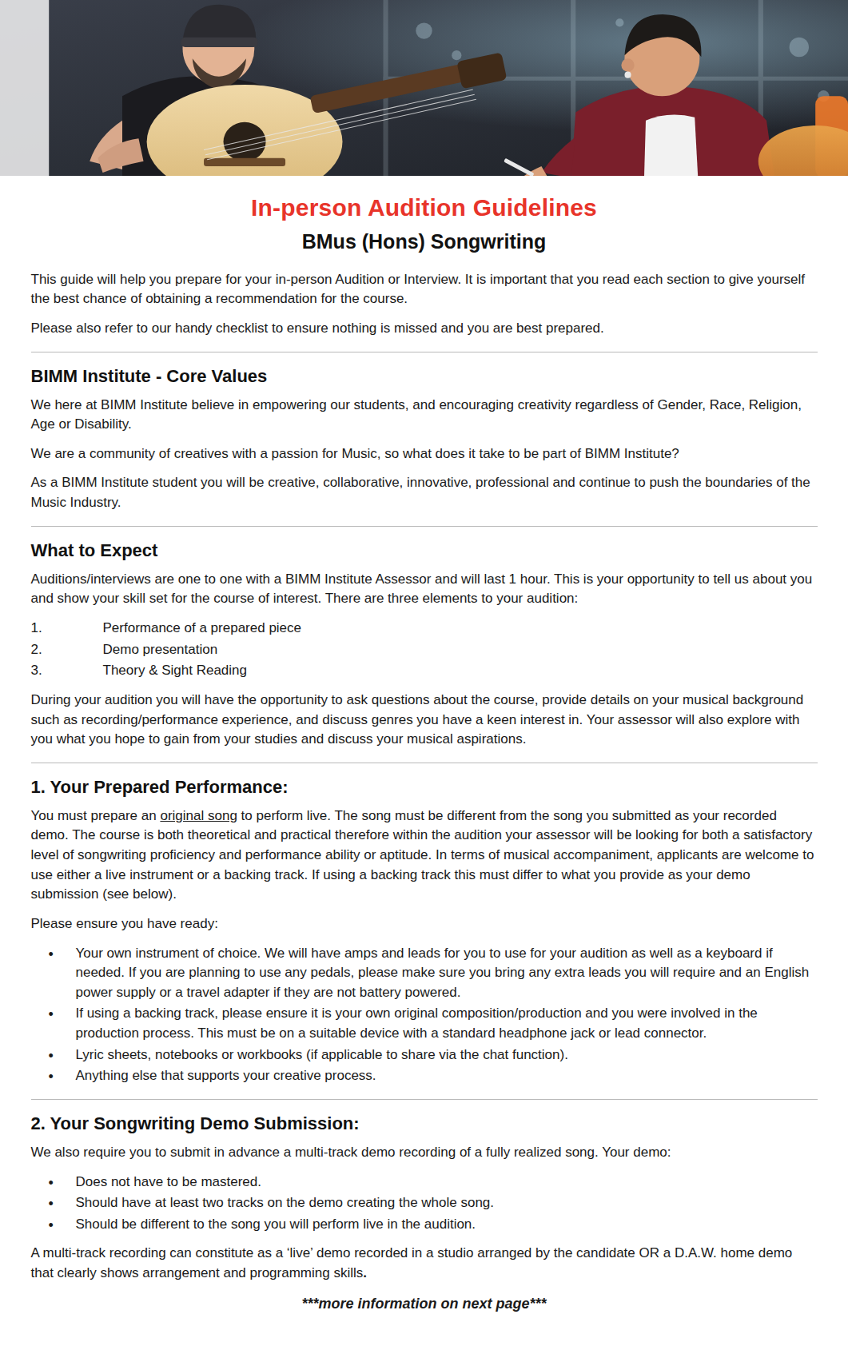In-person Audition Guidelines
BMus (Hons) Songwriting
This guide will help you prepare for your in-person Audition or Interview. It is important that you read each section to give yourself the best chance of obtaining a recommendation for the course.
Please also refer to our handy checklist to ensure nothing is missed and you are best prepared.
BIMM Institute - Core Values
We here at BIMM Institute believe in empowering our students, and encouraging creativity regardless of Gender, Race, Religion, Age or Disability.
We are a community of creatives with a passion for Music, so what does it take to be part of BIMM Institute?
As a BIMM Institute student you will be creative, collaborative, innovative, professional and continue to push the boundaries of the Music Industry.
What to Expect
Auditions/interviews are one to one with a BIMM Institute Assessor and will last 1 hour. This is your opportunity to tell us about you and show your skill set for the course of interest. There are three elements to your audition:
Performance of a prepared piece
Demo presentation
Theory & Sight Reading
During your audition you will have the opportunity to ask questions about the course, provide details on your musical background such as recording/performance experience, and discuss genres you have a keen interest in. Your assessor will also explore with you what you hope to gain from your studies and discuss your musical aspirations.
1. Your Prepared Performance:
You must prepare an original song to perform live. The song must be different from the song you submitted as your recorded demo. The course is both theoretical and practical therefore within the audition your assessor will be looking for both a satisfactory level of songwriting proficiency and performance ability or aptitude. In terms of musical accompaniment, applicants are welcome to use either a live instrument or a backing track. If using a backing track this must differ to what you provide as your demo submission (see below).
Please ensure you have ready:
Your own instrument of choice. We will have amps and leads for you to use for your audition as well as a keyboard if needed. If you are planning to use any pedals, please make sure you bring any extra leads you will require and an English power supply or a travel adapter if they are not battery powered.
If using a backing track, please ensure it is your own original composition/production and you were involved in the production process. This must be on a suitable device with a standard headphone jack or lead connector.
Lyric sheets, notebooks or workbooks (if applicable to share via the chat function).
Anything else that supports your creative process.
2. Your Songwriting Demo Submission:
We also require you to submit in advance a multi-track demo recording of a fully realized song. Your demo:
Does not have to be mastered.
Should have at least two tracks on the demo creating the whole song.
Should be different to the song you will perform live in the audition.
A multi-track recording can constitute as a ‘live’ demo recorded in a studio arranged by the candidate OR a D.A.W. home demo that clearly shows arrangement and programming skills.
***more information on next page***